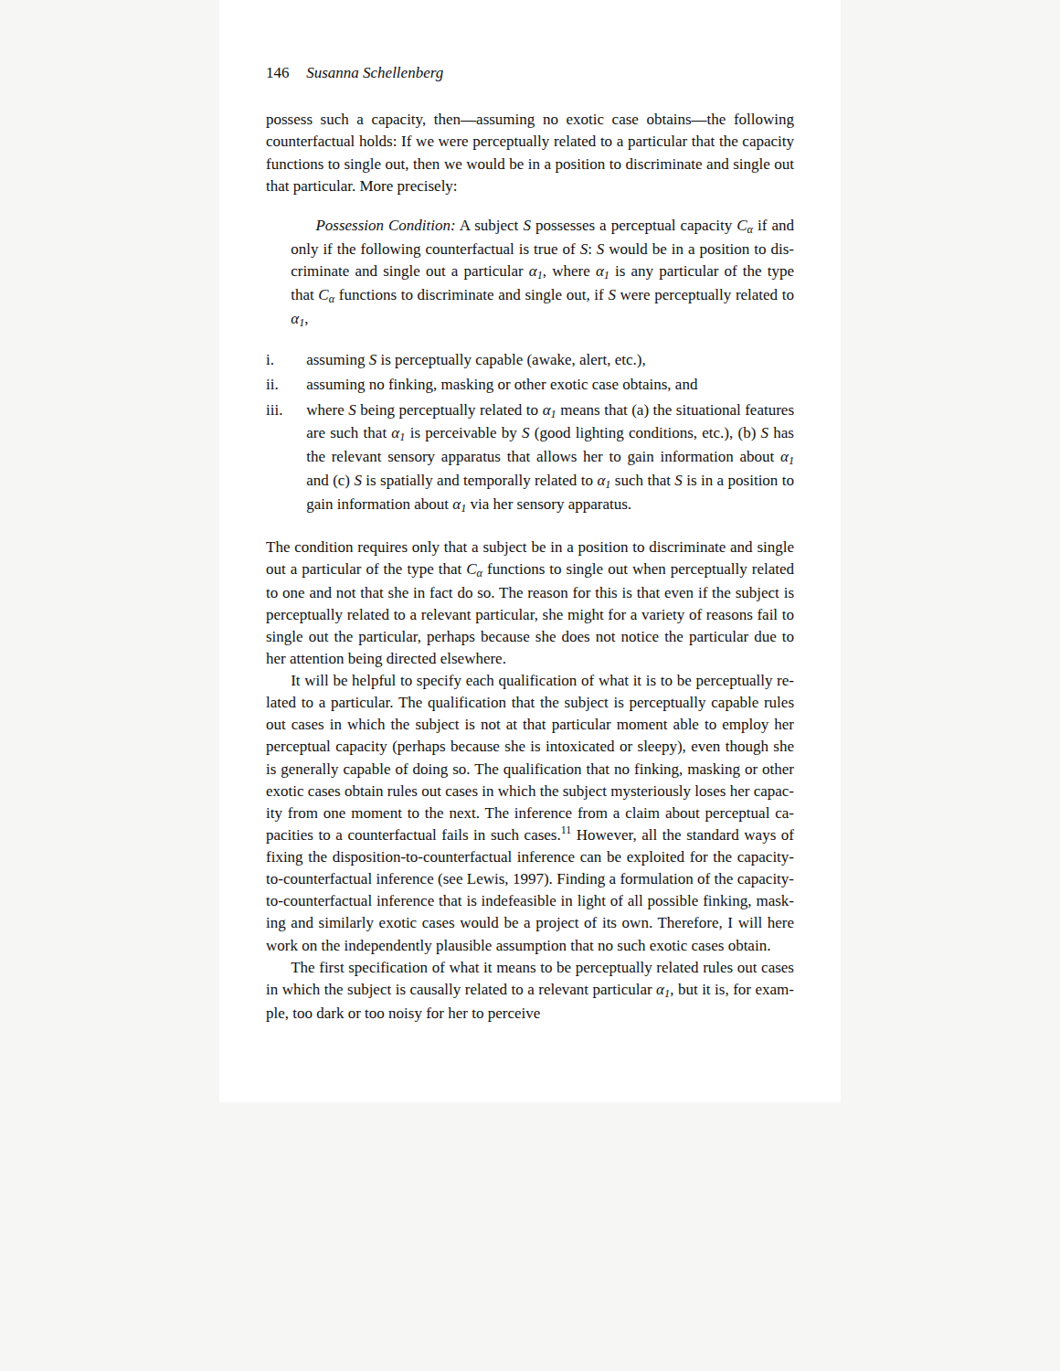146 Susanna Schellenberg
possess such a capacity, then—assuming no exotic case obtains—the following counterfactual holds: If we were perceptually related to a particular that the capacity functions to single out, then we would be in a position to discriminate and single out that particular. More precisely:
Possession Condition: A subject S possesses a perceptual capacity Cα if and only if the following counterfactual is true of S: S would be in a position to discriminate and single out a particular α1, where α1 is any particular of the type that Cα functions to discriminate and single out, if S were perceptually related to α1,
i. assuming S is perceptually capable (awake, alert, etc.),
ii. assuming no finking, masking or other exotic case obtains, and
iii. where S being perceptually related to α1 means that (a) the situational features are such that α1 is perceivable by S (good lighting conditions, etc.), (b) S has the relevant sensory apparatus that allows her to gain information about α1 and (c) S is spatially and temporally related to α1 such that S is in a position to gain information about α1 via her sensory apparatus.
The condition requires only that a subject be in a position to discriminate and single out a particular of the type that Cα functions to single out when perceptually related to one and not that she in fact do so. The reason for this is that even if the subject is perceptually related to a relevant particular, she might for a variety of reasons fail to single out the particular, perhaps because she does not notice the particular due to her attention being directed elsewhere.
It will be helpful to specify each qualification of what it is to be perceptually related to a particular. The qualification that the subject is perceptually capable rules out cases in which the subject is not at that particular moment able to employ her perceptual capacity (perhaps because she is intoxicated or sleepy), even though she is generally capable of doing so. The qualification that no finking, masking or other exotic cases obtain rules out cases in which the subject mysteriously loses her capacity from one moment to the next. The inference from a claim about perceptual capacities to a counterfactual fails in such cases.11 However, all the standard ways of fixing the disposition-to-counterfactual inference can be exploited for the capacity-to-counterfactual inference (see Lewis, 1997). Finding a formulation of the capacity-to-counterfactual inference that is indefeasible in light of all possible finking, masking and similarly exotic cases would be a project of its own. Therefore, I will here work on the independently plausible assumption that no such exotic cases obtain.
The first specification of what it means to be perceptually related rules out cases in which the subject is causally related to a relevant particular α1, but it is, for example, too dark or too noisy for her to perceive